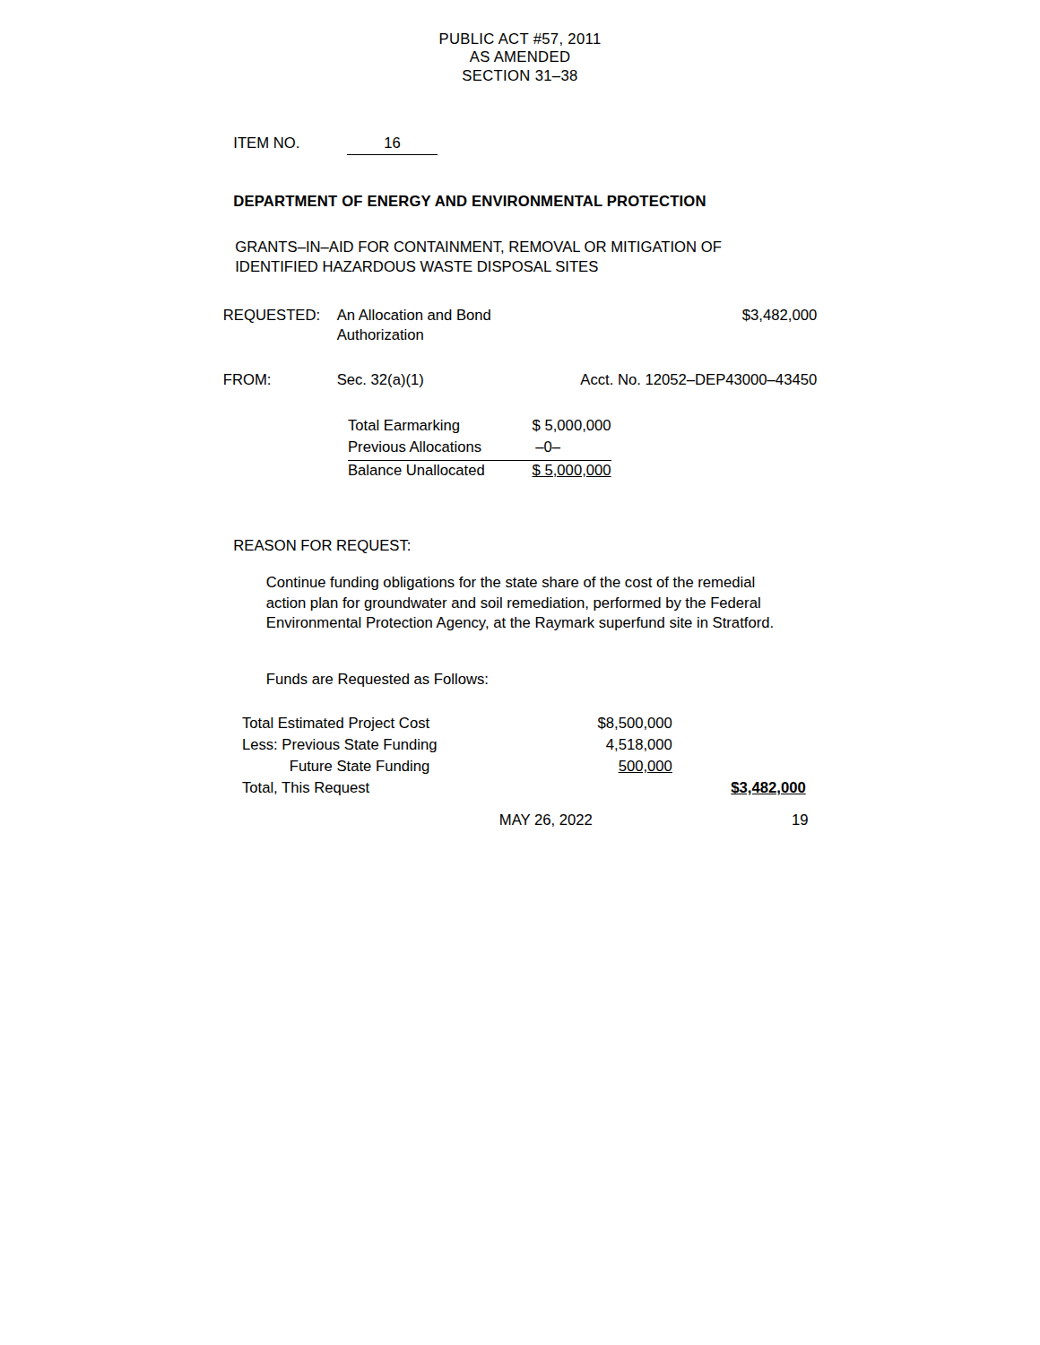PUBLIC ACT #57, 2011
AS AMENDED
SECTION 31–38
ITEM NO. 16
DEPARTMENT OF ENERGY AND ENVIRONMENTAL PROTECTION
GRANTS–IN–AID FOR CONTAINMENT, REMOVAL OR MITIGATION OF IDENTIFIED HAZARDOUS WASTE DISPOSAL SITES
| REQUESTED: | An Allocation and Bond Authorization | $3,482,000 |
| FROM: | Sec. 32(a)(1) | Acct. No. 12052–DEP43000–43450 |
| Total Earmarking | $ 5,000,000 |
| Previous Allocations | –0– |
| Balance Unallocated | $ 5,000,000 |
REASON FOR REQUEST:
Continue funding obligations for the state share of the cost of the remedial action plan for groundwater and soil remediation, performed by the Federal Environmental Protection Agency, at the Raymark superfund site in Stratford.
Funds are Requested as Follows:
| Total Estimated Project Cost | $8,500,000 | |
| Less: Previous State Funding | 4,518,000 | |
| Future State Funding | 500,000 | |
| Total, This Request | | $3,482,000 |
MAY 26, 2022 19